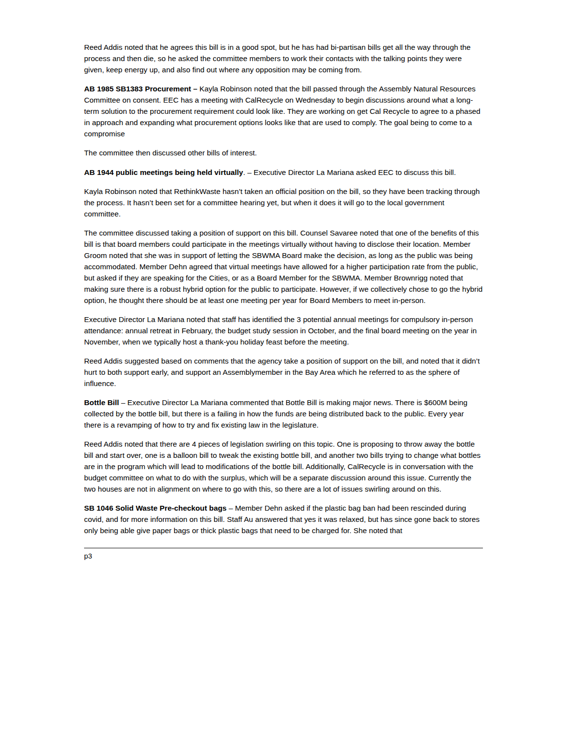Reed Addis noted that he agrees this bill is in a good spot, but he has had bi-partisan bills get all the way through the process and then die, so he asked the committee members to work their contacts with the talking points they were given, keep energy up, and also find out where any opposition may be coming from.
AB 1985 SB1383 Procurement – Kayla Robinson noted that the bill passed through the Assembly Natural Resources Committee on consent. EEC has a meeting with CalRecycle on Wednesday to begin discussions around what a long-term solution to the procurement requirement could look like. They are working on get Cal Recycle to agree to a phased in approach and expanding what procurement options looks like that are used to comply. The goal being to come to a compromise
The committee then discussed other bills of interest.
AB 1944 public meetings being held virtually. – Executive Director La Mariana asked EEC to discuss this bill.
Kayla Robinson noted that RethinkWaste hasn’t taken an official position on the bill, so they have been tracking through the process. It hasn’t been set for a committee hearing yet, but when it does it will go to the local government committee.
The committee discussed taking a position of support on this bill. Counsel Savaree noted that one of the benefits of this bill is that board members could participate in the meetings virtually without having to disclose their location. Member Groom noted that she was in support of letting the SBWMA Board make the decision, as long as the public was being accommodated. Member Dehn agreed that virtual meetings have allowed for a higher participation rate from the public, but asked if they are speaking for the Cities, or as a Board Member for the SBWMA. Member Brownrigg noted that making sure there is a robust hybrid option for the public to participate. However, if we collectively chose to go the hybrid option, he thought there should be at least one meeting per year for Board Members to meet in-person.
Executive Director La Mariana noted that staff has identified the 3 potential annual meetings for compulsory in-person attendance: annual retreat in February, the budget study session in October, and the final board meeting on the year in November, when we typically host a thank-you holiday feast before the meeting.
Reed Addis suggested based on comments that the agency take a position of support on the bill, and noted that it didn’t hurt to both support early, and support an Assemblymember in the Bay Area which he referred to as the sphere of influence.
Bottle Bill – Executive Director La Mariana commented that Bottle Bill is making major news. There is $600M being collected by the bottle bill, but there is a failing in how the funds are being distributed back to the public. Every year there is a revamping of how to try and fix existing law in the legislature.
Reed Addis noted that there are 4 pieces of legislation swirling on this topic. One is proposing to throw away the bottle bill and start over, one is a balloon bill to tweak the existing bottle bill, and another two bills trying to change what bottles are in the program which will lead to modifications of the bottle bill. Additionally, CalRecycle is in conversation with the budget committee on what to do with the surplus, which will be a separate discussion around this issue. Currently the two houses are not in alignment on where to go with this, so there are a lot of issues swirling around on this.
SB 1046 Solid Waste Pre-checkout bags – Member Dehn asked if the plastic bag ban had been rescinded during covid, and for more information on this bill. Staff Au answered that yes it was relaxed, but has since gone back to stores only being able give paper bags or thick plastic bags that need to be charged for. She noted that
p3